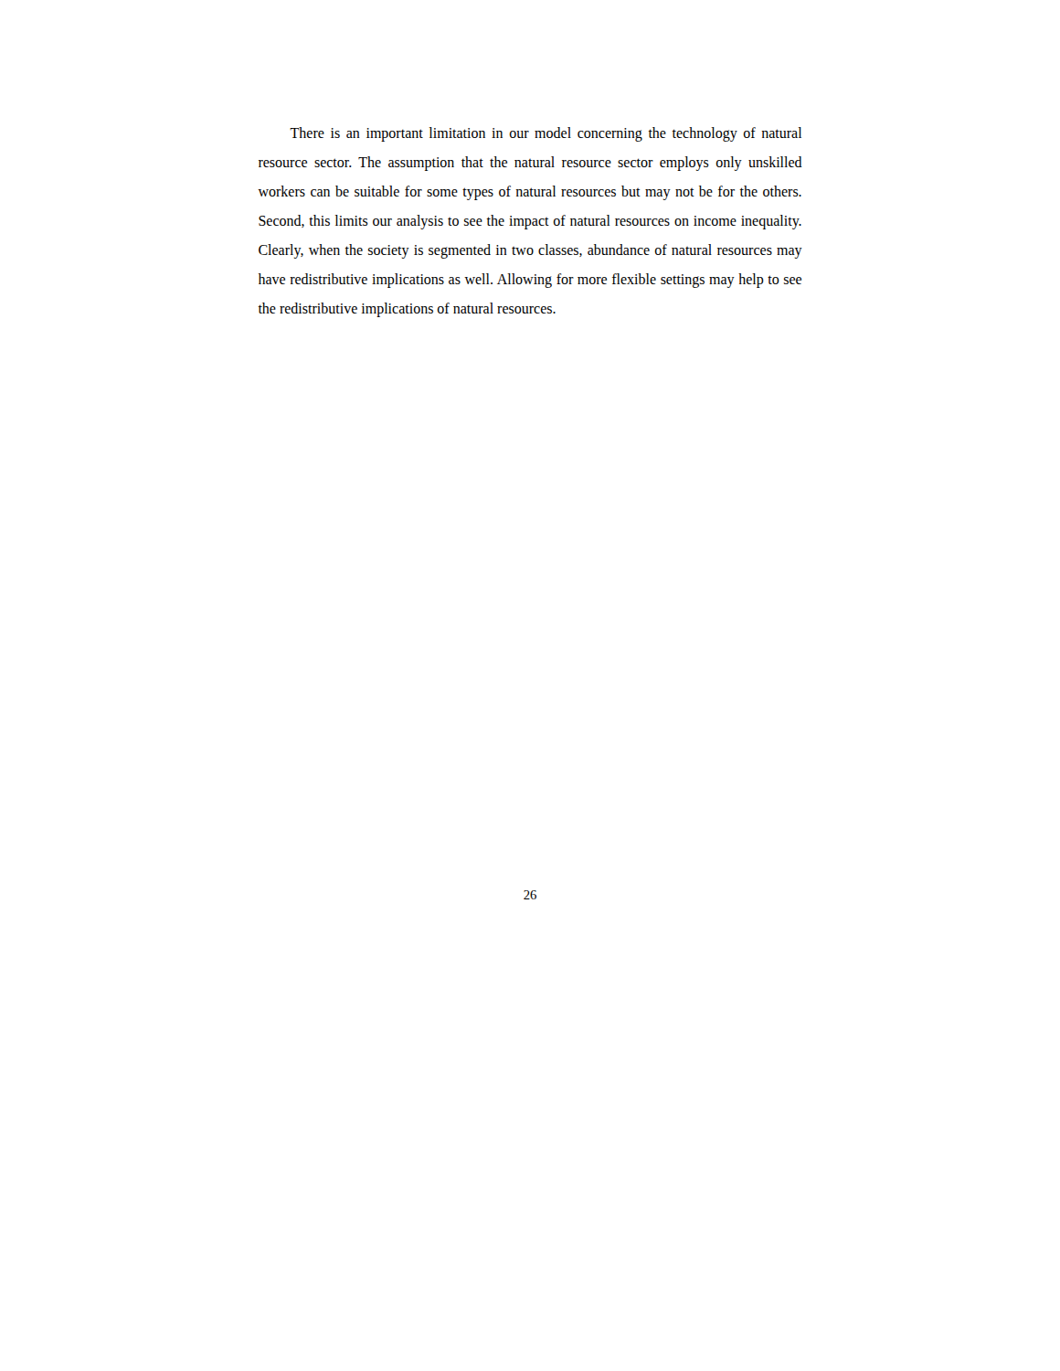There is an important limitation in our model concerning the technology of natural resource sector. The assumption that the natural resource sector employs only unskilled workers can be suitable for some types of natural resources but may not be for the others. Second, this limits our analysis to see the impact of natural resources on income inequality. Clearly, when the society is segmented in two classes, abundance of natural resources may have redistributive implications as well. Allowing for more flexible settings may help to see the redistributive implications of natural resources.
26